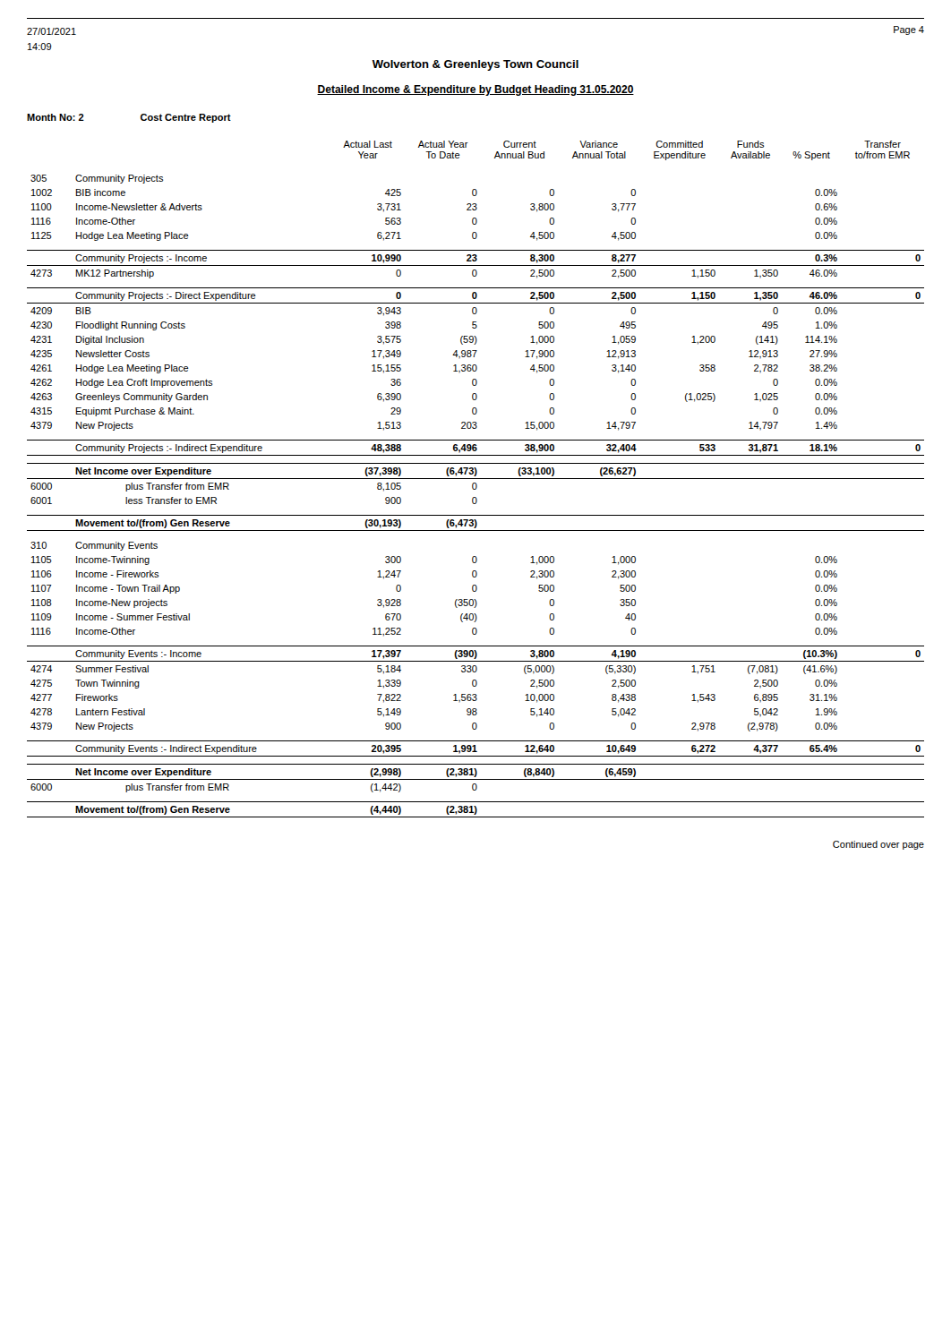27/01/2021
14:09
Page 4
Wolverton & Greenleys Town Council
Detailed Income & Expenditure by Budget Heading 31.05.2020
Month No: 2 Cost Centre Report
| | | Actual Last Year | Actual Year To Date | Current Annual Bud | Variance Annual Total | Committed Expenditure | Funds Available | % Spent | Transfer to/from EMR |
| --- | --- | --- | --- | --- | --- | --- | --- | --- | --- |
| 305 | Community Projects | |
| 1002 | BIB income | 425 | 0 | 0 | 0 | | | 0.0% | |
| 1100 | Income-Newsletter & Adverts | 3,731 | 23 | 3,800 | 3,777 | | | 0.6% | |
| 1116 | Income-Other | 563 | 0 | 0 | 0 | | | 0.0% | |
| 1125 | Hodge Lea Meeting Place | 6,271 | 0 | 4,500 | 4,500 | | | 0.0% | |
| | Community Projects :- Income | 10,990 | 23 | 8,300 | 8,277 | | | 0.3% | 0 |
| 4273 | MK12 Partnership | 0 | 0 | 2,500 | 2,500 | 1,150 | 1,350 | 46.0% | |
| | Community Projects :- Direct Expenditure | 0 | 0 | 2,500 | 2,500 | 1,150 | 1,350 | 46.0% | 0 |
| 4209 | BIB | 3,943 | 0 | 0 | 0 | | 0 | 0.0% | |
| 4230 | Floodlight Running Costs | 398 | 5 | 500 | 495 | | 495 | 1.0% | |
| 4231 | Digital Inclusion | 3,575 | (59) | 1,000 | 1,059 | 1,200 | (141) | 114.1% | |
| 4235 | Newsletter Costs | 17,349 | 4,987 | 17,900 | 12,913 | | 12,913 | 27.9% | |
| 4261 | Hodge Lea Meeting Place | 15,155 | 1,360 | 4,500 | 3,140 | 358 | 2,782 | 38.2% | |
| 4262 | Hodge Lea Croft Improvements | 36 | 0 | 0 | 0 | | 0 | 0.0% | |
| 4263 | Greenleys Community Garden | 6,390 | 0 | 0 | 0 | (1,025) | 1,025 | 0.0% | |
| 4315 | Equipmt Purchase & Maint. | 29 | 0 | 0 | 0 | | 0 | 0.0% | |
| 4379 | New Projects | 1,513 | 203 | 15,000 | 14,797 | | 14,797 | 1.4% | |
| | Community Projects :- Indirect Expenditure | 48,388 | 6,496 | 38,900 | 32,404 | 533 | 31,871 | 18.1% | 0 |
| | Net Income over Expenditure | (37,398) | (6,473) | (33,100) | (26,627) | | | | |
| 6000 | plus Transfer from EMR | 8,105 | 0 | | | | | | |
| 6001 | less Transfer to EMR | 900 | 0 | | | | | | |
| | Movement to/(from) Gen Reserve | (30,193) | (6,473) | | | | | | |
| 310 | Community Events | |
| 1105 | Income-Twinning | 300 | 0 | 1,000 | 1,000 | | | 0.0% | |
| 1106 | Income - Fireworks | 1,247 | 0 | 2,300 | 2,300 | | | 0.0% | |
| 1107 | Income - Town Trail App | 0 | 0 | 500 | 500 | | | 0.0% | |
| 1108 | Income-New projects | 3,928 | (350) | 0 | 350 | | | 0.0% | |
| 1109 | Income - Summer Festival | 670 | (40) | 0 | 40 | | | 0.0% | |
| 1116 | Income-Other | 11,252 | 0 | 0 | 0 | | | 0.0% | |
| | Community Events :- Income | 17,397 | (390) | 3,800 | 4,190 | | | (10.3%) | 0 |
| 4274 | Summer Festival | 5,184 | 330 | (5,000) | (5,330) | 1,751 | (7,081) | (41.6%) | |
| 4275 | Town Twinning | 1,339 | 0 | 2,500 | 2,500 | | 2,500 | 0.0% | |
| 4277 | Fireworks | 7,822 | 1,563 | 10,000 | 8,438 | 1,543 | 6,895 | 31.1% | |
| 4278 | Lantern Festival | 5,149 | 98 | 5,140 | 5,042 | | 5,042 | 1.9% | |
| 4379 | New Projects | 900 | 0 | 0 | 0 | 2,978 | (2,978) | 0.0% | |
| | Community Events :- Indirect Expenditure | 20,395 | 1,991 | 12,640 | 10,649 | 6,272 | 4,377 | 65.4% | 0 |
| | Net Income over Expenditure | (2,998) | (2,381) | (8,840) | (6,459) | | | | |
| 6000 | plus Transfer from EMR | (1,442) | 0 | | | | | | |
| | Movement to/(from) Gen Reserve | (4,440) | (2,381) | | | | | | |
Continued over page